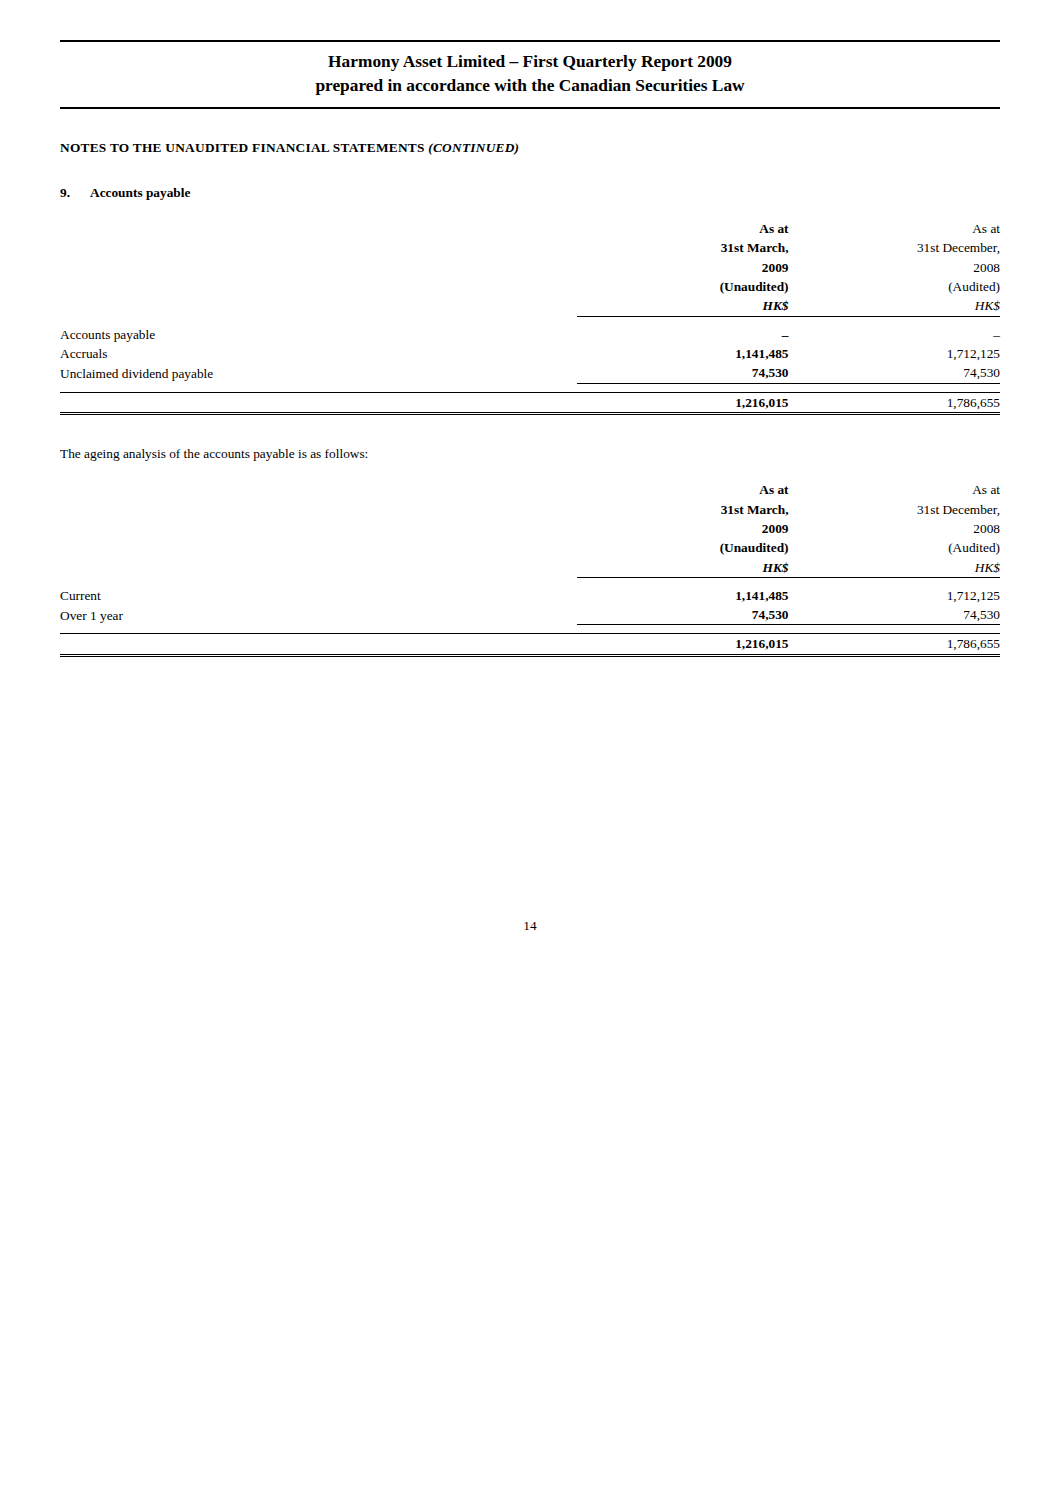Harmony Asset Limited – First Quarterly Report 2009
prepared in accordance with the Canadian Securities Law
NOTES TO THE UNAUDITED FINANCIAL STATEMENTS (CONTINUED)
9. Accounts payable
| | As at | As at |
| | 31st March, | 31st December, |
| | 2009 | 2008 |
| | (Unaudited) | (Audited) |
| | HK$ | HK$ |
| Accounts payable | – | – |
| Accruals | 1,141,485 | 1,712,125 |
| Unclaimed dividend payable | 74,530 | 74,530 |
| | 1,216,015 | 1,786,655 |
The ageing analysis of the accounts payable is as follows:
| | As at | As at |
| | 31st March, | 31st December, |
| | 2009 | 2008 |
| | (Unaudited) | (Audited) |
| | HK$ | HK$ |
| Current | 1,141,485 | 1,712,125 |
| Over 1 year | 74,530 | 74,530 |
| | 1,216,015 | 1,786,655 |
14